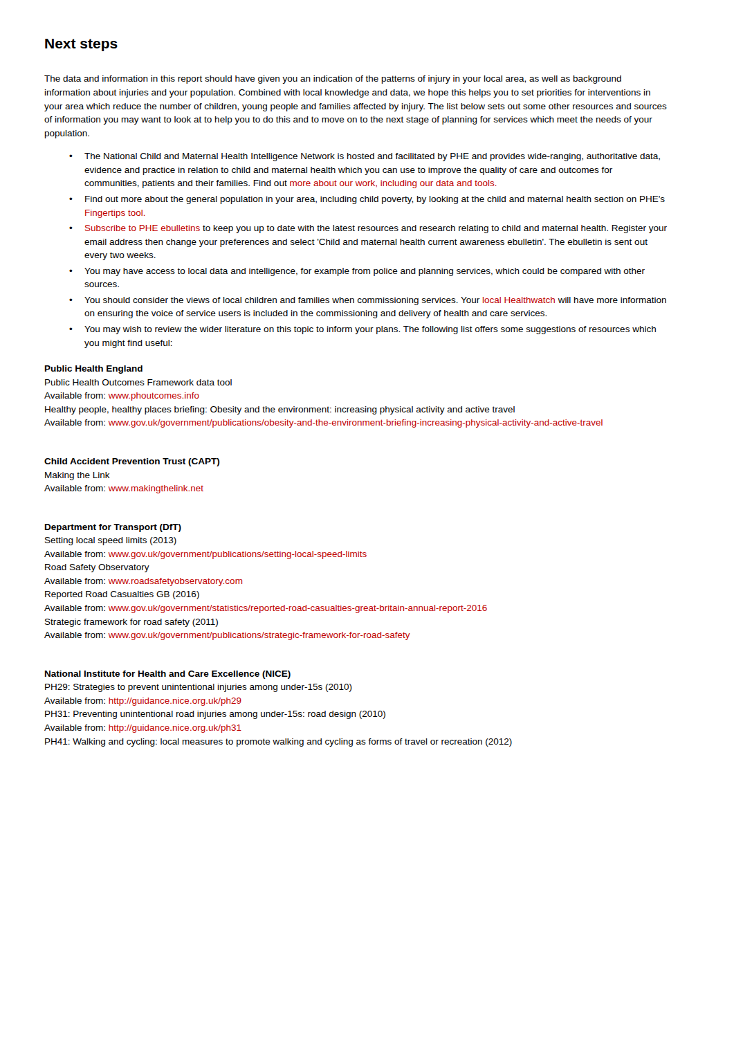Next steps
The data and information in this report should have given you an indication of the patterns of injury in your local area, as well as background information about injuries and your population. Combined with local knowledge and data, we hope this helps you to set priorities for interventions in your area which reduce the number of children, young people and families affected by injury. The list below sets out some other resources and sources of information you may want to look at to help you to do this and to move on to the next stage of planning for services which meet the needs of your population.
The National Child and Maternal Health Intelligence Network is hosted and facilitated by PHE and provides wide-ranging, authoritative data, evidence and practice in relation to child and maternal health which you can use to improve the quality of care and outcomes for communities, patients and their families. Find out more about our work, including our data and tools.
Find out more about the general population in your area, including child poverty, by looking at the child and maternal health section on PHE's Fingertips tool.
Subscribe to PHE ebulletins to keep you up to date with the latest resources and research relating to child and maternal health. Register your email address then change your preferences and select 'Child and maternal health current awareness ebulletin'. The ebulletin is sent out every two weeks.
You may have access to local data and intelligence, for example from police and planning services, which could be compared with other sources.
You should consider the views of local children and families when commissioning services. Your local Healthwatch will have more information on ensuring the voice of service users is included in the commissioning and delivery of health and care services.
You may wish to review the wider literature on this topic to inform your plans. The following list offers some suggestions of resources which you might find useful:
Public Health England
Public Health Outcomes Framework data tool
Available from: www.phoutcomes.info
Healthy people, healthy places briefing: Obesity and the environment: increasing physical activity and active travel
Available from: www.gov.uk/government/publications/obesity-and-the-environment-briefing-increasing-physical-activity-and-active-travel
Child Accident Prevention Trust (CAPT)
Making the Link
Available from: www.makingthelink.net
Department for Transport (DfT)
Setting local speed limits (2013)
Available from: www.gov.uk/government/publications/setting-local-speed-limits
Road Safety Observatory
Available from: www.roadsafetyobservatory.com
Reported Road Casualties GB (2016)
Available from: www.gov.uk/government/statistics/reported-road-casualties-great-britain-annual-report-2016
Strategic framework for road safety (2011)
Available from: www.gov.uk/government/publications/strategic-framework-for-road-safety
National Institute for Health and Care Excellence (NICE)
PH29: Strategies to prevent unintentional injuries among under-15s (2010)
Available from: http://guidance.nice.org.uk/ph29
PH31: Preventing unintentional road injuries among under-15s: road design (2010)
Available from: http://guidance.nice.org.uk/ph31
PH41: Walking and cycling: local measures to promote walking and cycling as forms of travel or recreation (2012)